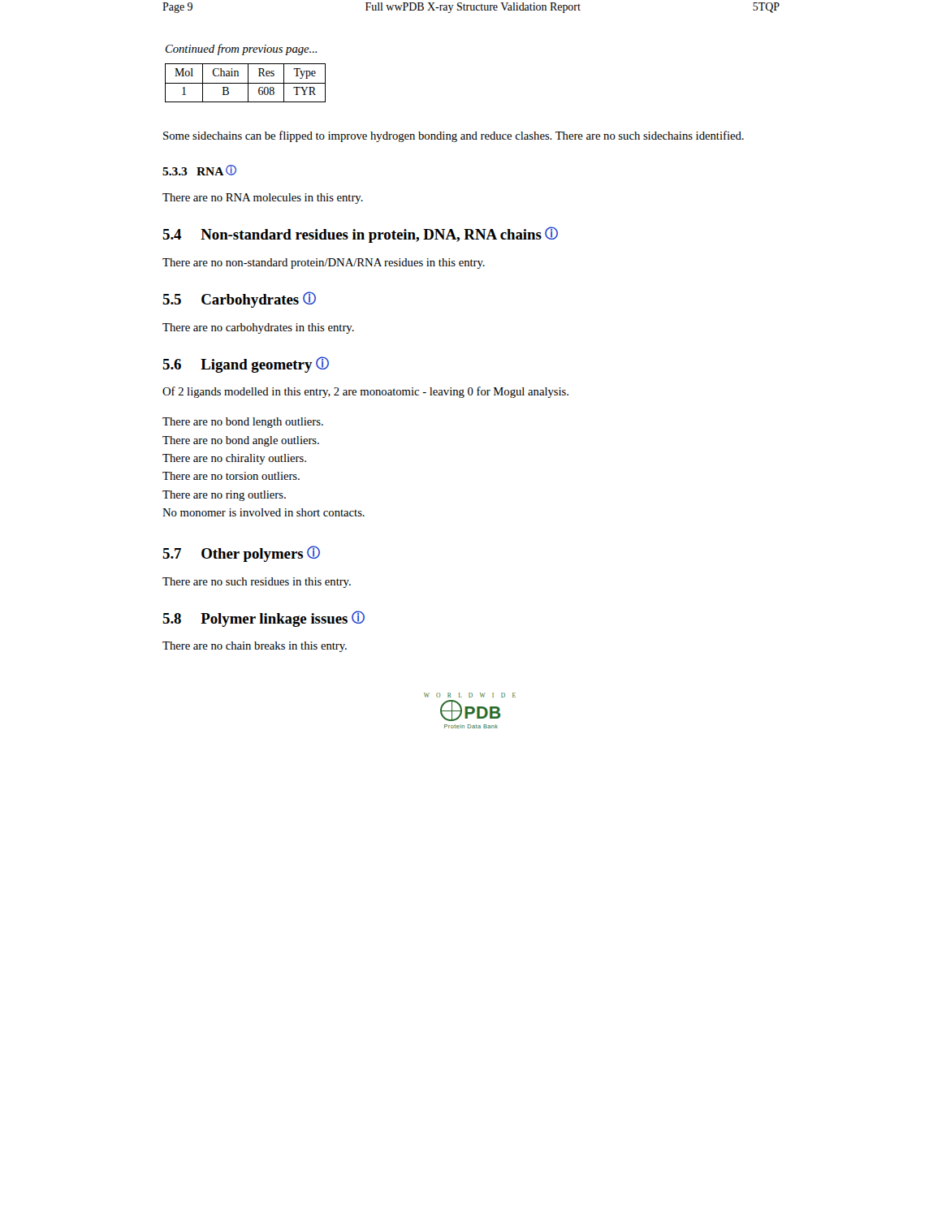Page 9
Full wwPDB X-ray Structure Validation Report
5TQP
Continued from previous page...
| Mol | Chain | Res | Type |
| --- | --- | --- | --- |
| 1 | B | 608 | TYR |
Some sidechains can be flipped to improve hydrogen bonding and reduce clashes. There are no such sidechains identified.
5.3.3 RNA ⓘ
There are no RNA molecules in this entry.
5.4 Non-standard residues in protein, DNA, RNA chains ⓘ
There are no non-standard protein/DNA/RNA residues in this entry.
5.5 Carbohydrates ⓘ
There are no carbohydrates in this entry.
5.6 Ligand geometry ⓘ
Of 2 ligands modelled in this entry, 2 are monoatomic - leaving 0 for Mogul analysis.
There are no bond length outliers.
There are no bond angle outliers.
There are no chirality outliers.
There are no torsion outliers.
There are no ring outliers.
No monomer is involved in short contacts.
5.7 Other polymers ⓘ
There are no such residues in this entry.
5.8 Polymer linkage issues ⓘ
There are no chain breaks in this entry.
W O R L D W I D E
PDB
Protein Data Bank